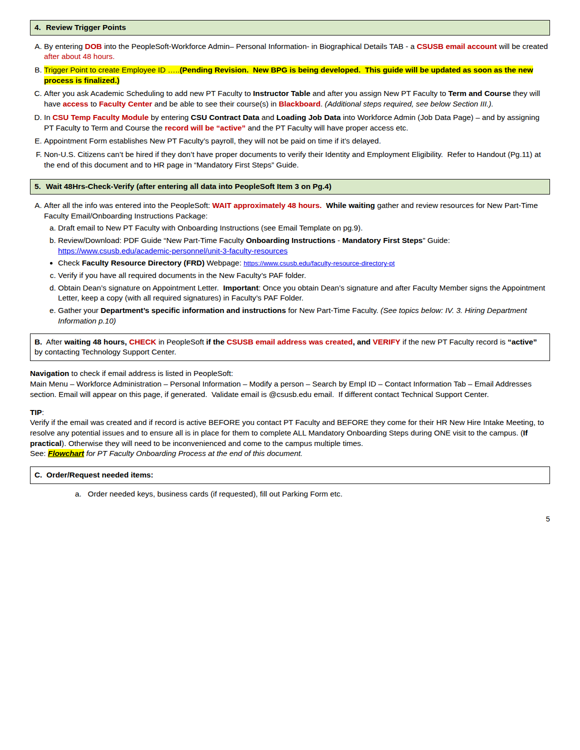4. Review Trigger Points
By entering DOB into the PeopleSoft-Workforce Admin– Personal Information- in Biographical Details TAB - a CSUSB email account will be created after about 48 hours.
Trigger Point to create Employee ID …..(Pending Revision. New BPG is being developed. This guide will be updated as soon as the new process is finalized.)
After you ask Academic Scheduling to add new PT Faculty to Instructor Table and after you assign New PT Faculty to Term and Course they will have access to Faculty Center and be able to see their course(s) in Blackboard. (Additional steps required, see below Section III.).
In CSU Temp Faculty Module by entering CSU Contract Data and Loading Job Data into Workforce Admin (Job Data Page) – and by assigning PT Faculty to Term and Course the record will be “active” and the PT Faculty will have proper access etc.
Appointment Form establishes New PT Faculty’s payroll, they will not be paid on time if it’s delayed.
Non-U.S. Citizens can’t be hired if they don’t have proper documents to verify their Identity and Employment Eligibility. Refer to Handout (Pg.11) at the end of this document and to HR page in “Mandatory First Steps” Guide.
5. Wait 48Hrs-Check-Verify (after entering all data into PeopleSoft Item 3 on Pg.4)
After all the info was entered into the PeopleSoft: WAIT approximately 48 hours. While waiting gather and review resources for New Part-Time Faculty Email/Onboarding Instructions Package:
Draft email to New PT Faculty with Onboarding Instructions (see Email Template on pg.9).
Review/Download: PDF Guide “New Part-Time Faculty Onboarding Instructions - Mandatory First Steps” Guide: https://www.csusb.edu/academic-personnel/unit-3-faculty-resources
Check Faculty Resource Directory (FRD) Webpage: https://www.csusb.edu/faculty-resource-directory-pt
Verify if you have all required documents in the New Faculty’s PAF folder.
Obtain Dean’s signature on Appointment Letter. Important: Once you obtain Dean’s signature and after Faculty Member signs the Appointment Letter, keep a copy (with all required signatures) in Faculty’s PAF Folder.
Gather your Department’s specific information and instructions for New Part-Time Faculty. (See topics below: IV. 3. Hiring Department Information p.10)
B. After waiting 48 hours, CHECK in PeopleSoft if the CSUSB email address was created, and VERIFY if the new PT Faculty record is “active” by contacting Technology Support Center.
Navigation to check if email address is listed in PeopleSoft:
Main Menu – Workforce Administration – Personal Information – Modify a person – Search by Empl ID – Contact Information Tab – Email Addresses section. Email will appear on this page, if generated. Validate email is @csusb.edu email. If different contact Technical Support Center.
TIP:
Verify if the email was created and if record is active BEFORE you contact PT Faculty and BEFORE they come for their HR New Hire Intake Meeting, to resolve any potential issues and to ensure all is in place for them to complete ALL Mandatory Onboarding Steps during ONE visit to the campus. (If practical). Otherwise they will need to be inconvenienced and come to the campus multiple times.
See: Flowchart for PT Faculty Onboarding Process at the end of this document.
C. Order/Request needed items:
a. Order needed keys, business cards (if requested), fill out Parking Form etc.
5